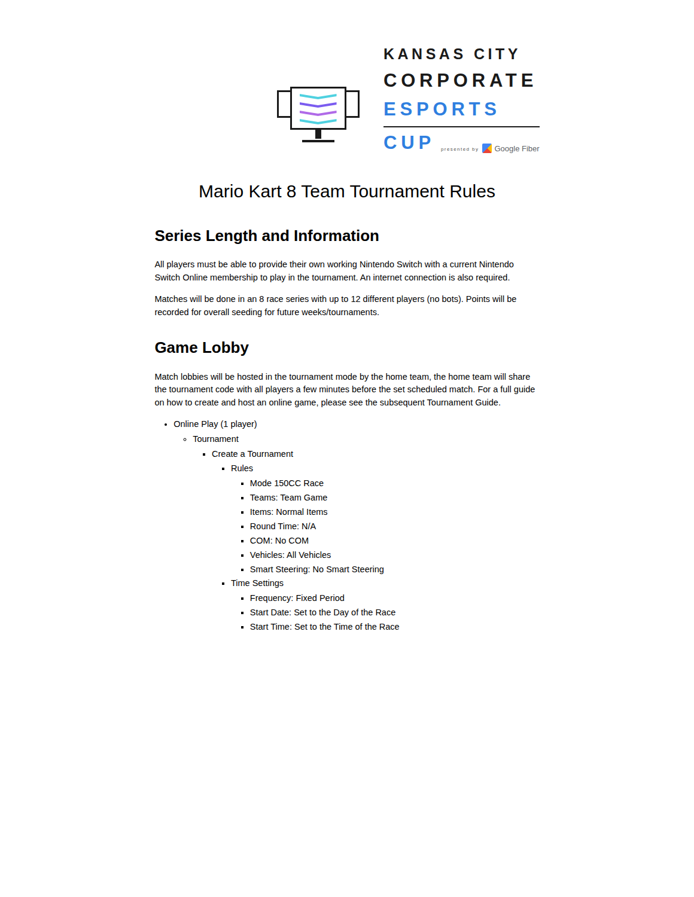KANSAS CITY
CORPORATE
ESPORTS
CUP presented by Google Fiber
Mario Kart 8 Team Tournament Rules
Series Length and Information
All players must be able to provide their own working Nintendo Switch with a current Nintendo Switch Online membership to play in the tournament. An internet connection is also required.
Matches will be done in an 8 race series with up to 12 different players (no bots). Points will be recorded for overall seeding for future weeks/tournaments.
Game Lobby
Match lobbies will be hosted in the tournament mode by the home team, the home team will share the tournament code with all players a few minutes before the set scheduled match. For a full guide on how to create and host an online game, please see the subsequent Tournament Guide.
Online Play (1 player)
Tournament
Create a Tournament
Rules
Mode 150CC Race
Teams: Team Game
Items: Normal Items
Round Time: N/A
COM: No COM
Vehicles: All Vehicles
Smart Steering: No Smart Steering
Time Settings
Frequency: Fixed Period
Start Date: Set to the Day of the Race
Start Time: Set to the Time of the Race